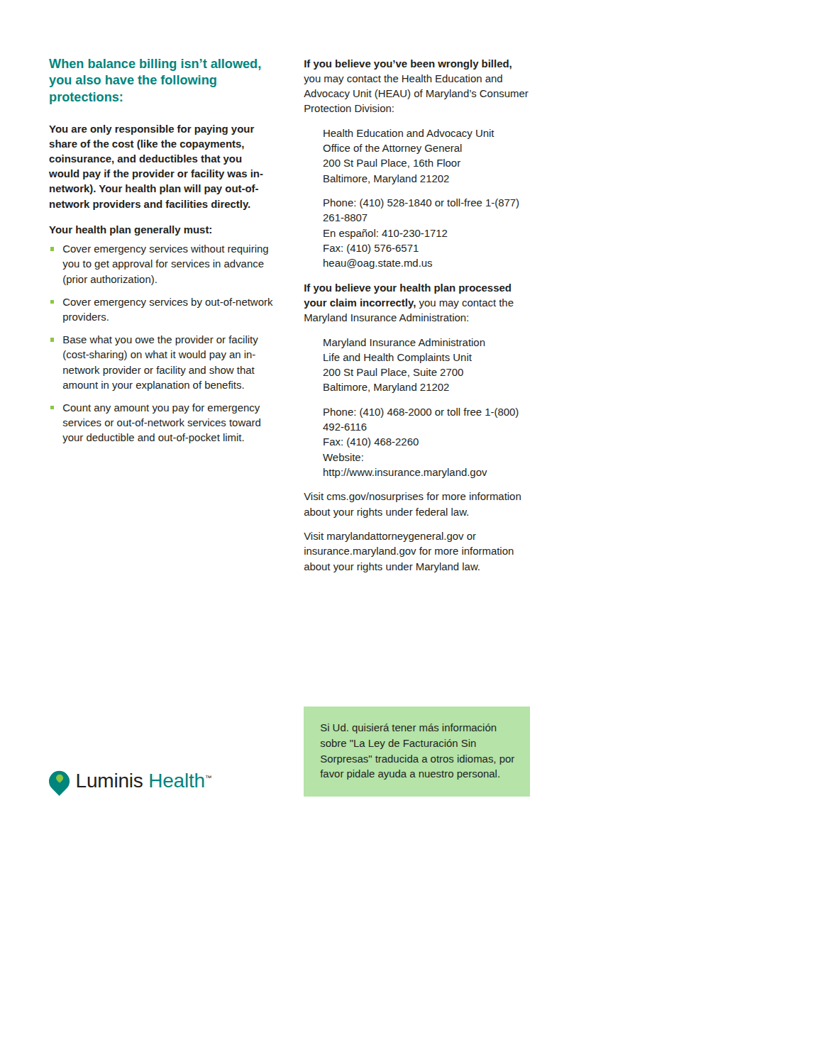When balance billing isn’t allowed, you also have the following protections:
You are only responsible for paying your share of the cost (like the copayments, coinsurance, and deductibles that you would pay if the provider or facility was in-network). Your health plan will pay out-of-network providers and facilities directly.
Your health plan generally must:
Cover emergency services without requiring you to get approval for services in advance (prior authorization).
Cover emergency services by out-of-network providers.
Base what you owe the provider or facility (cost-sharing) on what it would pay an in-network provider or facility and show that amount in your explanation of benefits.
Count any amount you pay for emergency services or out-of-network services toward your deductible and out-of-pocket limit.
If you believe you’ve been wrongly billed, you may contact the Health Education and Advocacy Unit (HEAU) of Maryland’s Consumer Protection Division:
Health Education and Advocacy Unit
Office of the Attorney General
200 St Paul Place, 16th Floor
Baltimore, Maryland 21202
Phone: (410) 528-1840 or toll-free 1-(877) 261-8807
En español: 410-230-1712
Fax: (410) 576-6571
heau@oag.state.md.us
If you believe your health plan processed your claim incorrectly, you may contact the Maryland Insurance Administration:
Maryland Insurance Administration
Life and Health Complaints Unit
200 St Paul Place, Suite 2700
Baltimore, Maryland 21202
Phone: (410) 468-2000 or toll free 1-(800) 492-6116
Fax: (410) 468-2260
Website: http://www.insurance.maryland.gov
Visit cms.gov/nosurprises for more information about your rights under federal law.
Visit marylandattorneygeneral.gov or insurance.maryland.gov for more information about your rights under Maryland law.
Si Ud. quisierá tener más información sobre "La Ley de Facturación Sin Sorpresas" traducida a otros idiomas, por favor pidale ayuda a nuestro personal.
Luminis Health™